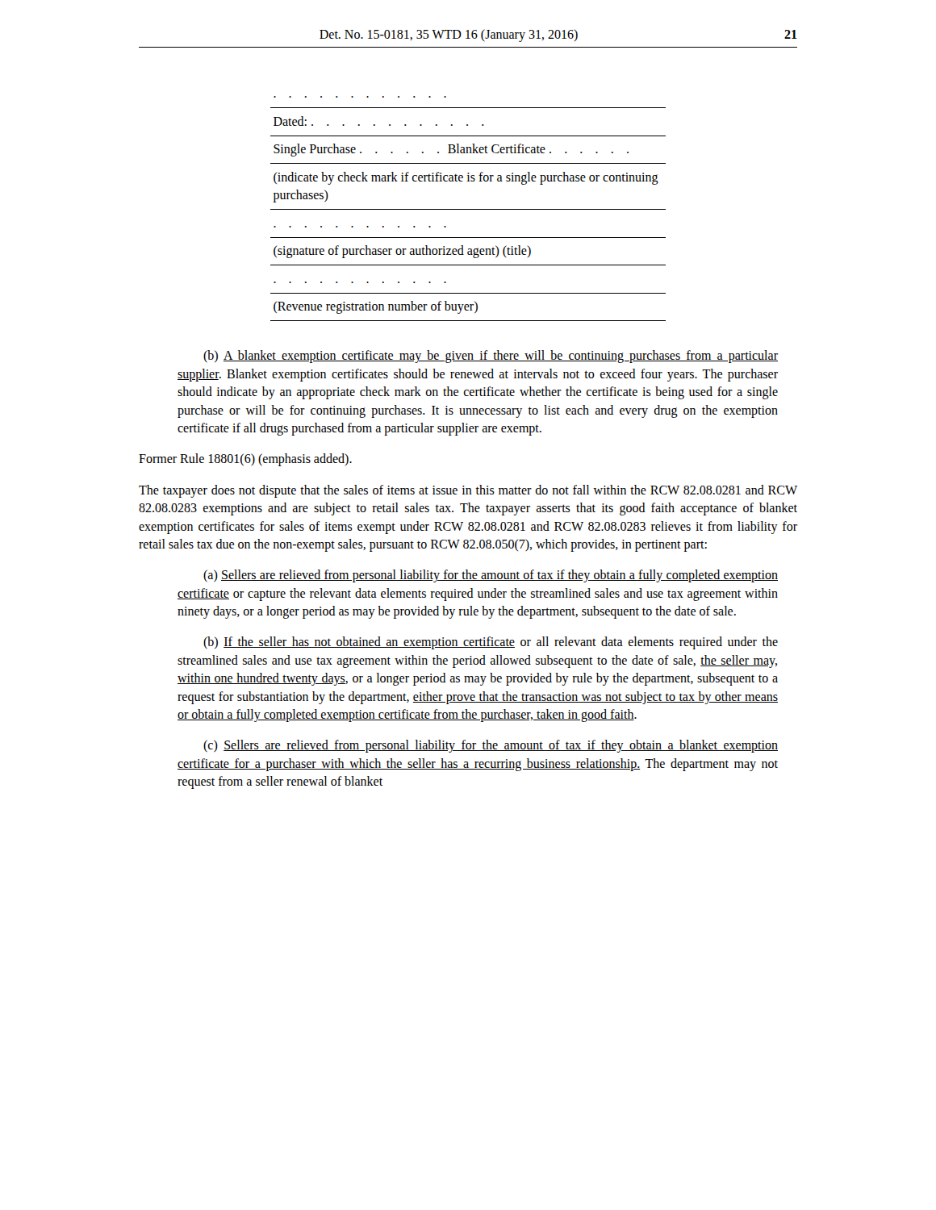Det. No. 15-0181, 35 WTD 16 (January 31, 2016)
21
. . . . . . . . . . . .
Dated: . . . . . . . . . . . .
Single Purchase . . . . . . Blanket Certificate . . . . . .
(indicate by check mark if certificate is for a single purchase or continuing purchases)
. . . . . . . . . . . .
(signature of purchaser or authorized agent) (title)
. . . . . . . . . . . .
(Revenue registration number of buyer)
(b) A blanket exemption certificate may be given if there will be continuing purchases from a particular supplier. Blanket exemption certificates should be renewed at intervals not to exceed four years. The purchaser should indicate by an appropriate check mark on the certificate whether the certificate is being used for a single purchase or will be for continuing purchases. It is unnecessary to list each and every drug on the exemption certificate if all drugs purchased from a particular supplier are exempt.
Former Rule 18801(6) (emphasis added).
The taxpayer does not dispute that the sales of items at issue in this matter do not fall within the RCW 82.08.0281 and RCW 82.08.0283 exemptions and are subject to retail sales tax. The taxpayer asserts that its good faith acceptance of blanket exemption certificates for sales of items exempt under RCW 82.08.0281 and RCW 82.08.0283 relieves it from liability for retail sales tax due on the non-exempt sales, pursuant to RCW 82.08.050(7), which provides, in pertinent part:
(a) Sellers are relieved from personal liability for the amount of tax if they obtain a fully completed exemption certificate or capture the relevant data elements required under the streamlined sales and use tax agreement within ninety days, or a longer period as may be provided by rule by the department, subsequent to the date of sale.
(b) If the seller has not obtained an exemption certificate or all relevant data elements required under the streamlined sales and use tax agreement within the period allowed subsequent to the date of sale, the seller may, within one hundred twenty days, or a longer period as may be provided by rule by the department, subsequent to a request for substantiation by the department, either prove that the transaction was not subject to tax by other means or obtain a fully completed exemption certificate from the purchaser, taken in good faith.
(c) Sellers are relieved from personal liability for the amount of tax if they obtain a blanket exemption certificate for a purchaser with which the seller has a recurring business relationship. The department may not request from a seller renewal of blanket